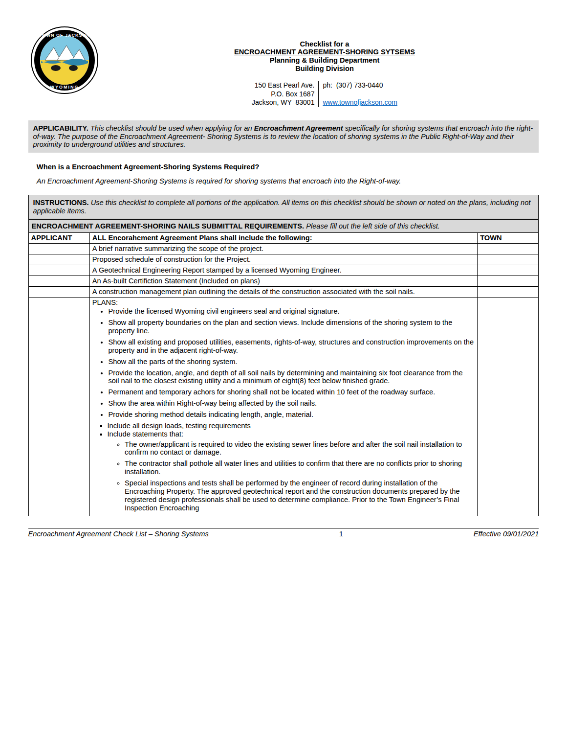TOWN OF JACKSON WYOMING
Checklist for a
ENCROACHMENT AGREEMENT-SHORING SYTSEMS
Planning & Building Department
Building Division
150 East Pearl Ave.
P.O. Box 1687
Jackson, WY 83001
ph: (307) 733-0440
www.townofjackson.com
APPLICABILITY. This checklist should be used when applying for an Encroachment Agreement specifically for shoring systems that encroach into the right-of-way. The purpose of the Encroachment Agreement- Shoring Systems is to review the location of shoring systems in the Public Right-of-Way and their proximity to underground utilities and structures.
When is a Encroachment Agreement-Shoring Systems Required?
An Encroachment Agreement-Shoring Systems is required for shoring systems that encroach into the Right-of-way.
INSTRUCTIONS. Use this checklist to complete all portions of the application. All items on this checklist should be shown or noted on the plans, including not applicable items.
ENCROACHMENT AGREEMENT-SHORING NAILS SUBMITTAL REQUIREMENTS. Please fill out the left side of this checklist.
| APPLICANT | ALL Encorahcment Agreement Plans shall include the following: | TOWN |
| --- | --- | --- |
| | A brief narrative summarizing the scope of the project. | |
| | Proposed schedule of construction for the Project. | |
| | A Geotechnical Engineering Report stamped by a licensed Wyoming Engineer. | |
| | An As-built Certifiction Statement (Included on plans) | |
| | A construction management plan outlining the details of the construction associated with the soil nails. | |
| | PLANS: Provide the licensed Wyoming civil engineers seal and original signature. Show all property boundaries on the plan and section views. Include dimensions of the shoring system to the property line. Show all existing and proposed utilities, easements, rights-of-way, structures and construction improvements on the property and in the adjacent right-of-way. Show all the parts of the shoring system. Provide the location, angle, and depth of all soil nails by determining and maintaining six foot clearance from the soil nail to the closest existing utility and a minimum of eight(8) feet below finished grade. Permanent and temporary achors for shoring shall not be located within 10 feet of the roadway surface. Show the area within Right-of-way being affected by the soil nails. Provide shoring method details indicating length, angle, material. Include all design loads, testing requirements Include statements that: The owner/applicant is required to video the existing sewer lines before and after the soil nail installation to confirm no contact or damage. The contractor shall pothole all water lines and utilities to confirm that there are no conflicts prior to shoring installation. Special inspections and tests shall be performed by the engineer of record during installation of the Encroaching Property. The approved geotechnical report and the construction documents prepared by the registered design professionals shall be used to determine compliance. Prior to the Town Engineer’s Final Inspection Encroaching | |
Encroachment Agreement Check List – Shoring Systems
1
Effective 09/01/2021